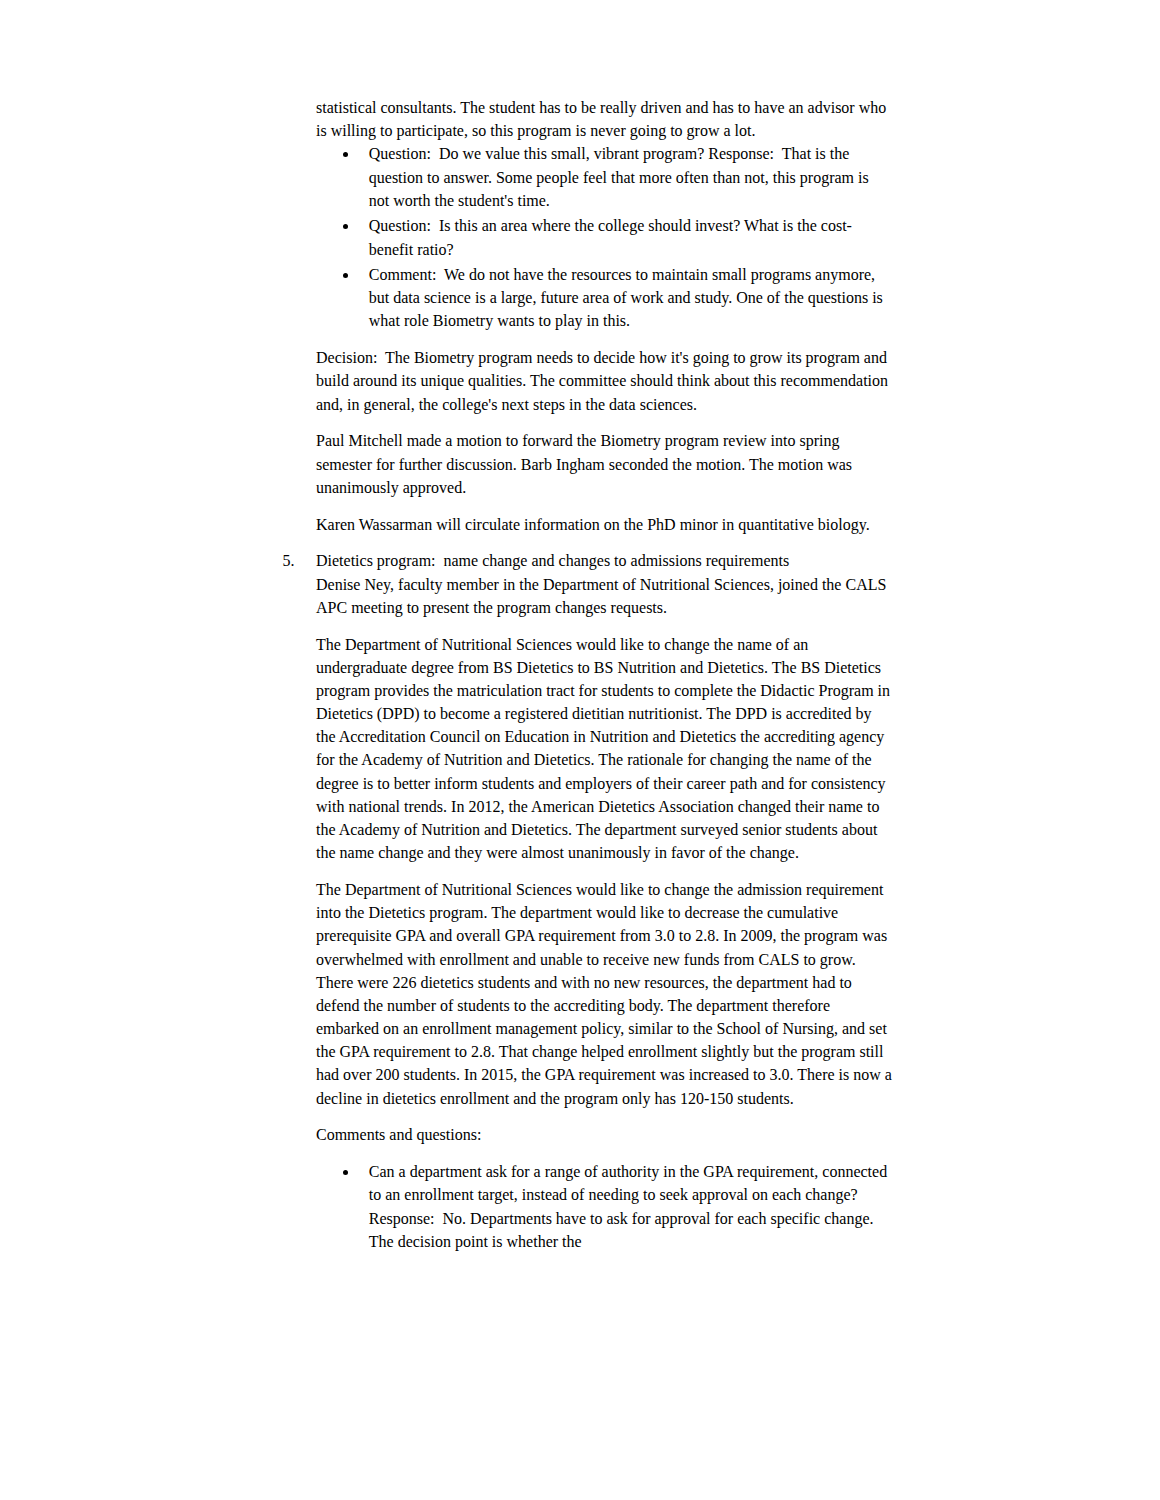statistical consultants. The student has to be really driven and has to have an advisor who is willing to participate, so this program is never going to grow a lot.
Question: Do we value this small, vibrant program? Response: That is the question to answer. Some people feel that more often than not, this program is not worth the student's time.
Question: Is this an area where the college should invest? What is the cost-benefit ratio?
Comment: We do not have the resources to maintain small programs anymore, but data science is a large, future area of work and study. One of the questions is what role Biometry wants to play in this.
Decision: The Biometry program needs to decide how it's going to grow its program and build around its unique qualities. The committee should think about this recommendation and, in general, the college's next steps in the data sciences.
Paul Mitchell made a motion to forward the Biometry program review into spring semester for further discussion. Barb Ingham seconded the motion. The motion was unanimously approved.
Karen Wassarman will circulate information on the PhD minor in quantitative biology.
Dietetics program: name change and changes to admissions requirements
Denise Ney, faculty member in the Department of Nutritional Sciences, joined the CALS APC meeting to present the program changes requests.
The Department of Nutritional Sciences would like to change the name of an undergraduate degree from BS Dietetics to BS Nutrition and Dietetics. The BS Dietetics program provides the matriculation tract for students to complete the Didactic Program in Dietetics (DPD) to become a registered dietitian nutritionist. The DPD is accredited by the Accreditation Council on Education in Nutrition and Dietetics the accrediting agency for the Academy of Nutrition and Dietetics. The rationale for changing the name of the degree is to better inform students and employers of their career path and for consistency with national trends. In 2012, the American Dietetics Association changed their name to the Academy of Nutrition and Dietetics. The department surveyed senior students about the name change and they were almost unanimously in favor of the change.
The Department of Nutritional Sciences would like to change the admission requirement into the Dietetics program. The department would like to decrease the cumulative prerequisite GPA and overall GPA requirement from 3.0 to 2.8. In 2009, the program was overwhelmed with enrollment and unable to receive new funds from CALS to grow. There were 226 dietetics students and with no new resources, the department had to defend the number of students to the accrediting body. The department therefore embarked on an enrollment management policy, similar to the School of Nursing, and set the GPA requirement to 2.8. That change helped enrollment slightly but the program still had over 200 students. In 2015, the GPA requirement was increased to 3.0. There is now a decline in dietetics enrollment and the program only has 120-150 students.
Comments and questions:
Can a department ask for a range of authority in the GPA requirement, connected to an enrollment target, instead of needing to seek approval on each change? Response: No. Departments have to ask for approval for each specific change. The decision point is whether the